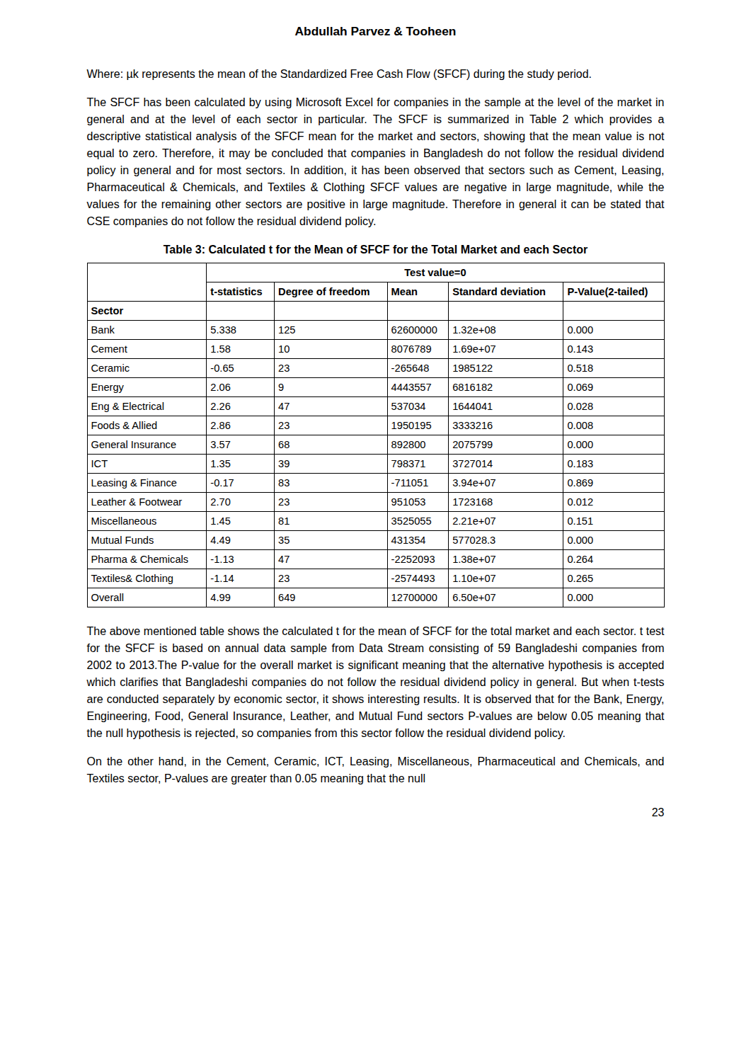Abdullah Parvez & Tooheen
Where: µk represents the mean of the Standardized Free Cash Flow (SFCF) during the study period.
The SFCF has been calculated by using Microsoft Excel for companies in the sample at the level of the market in general and at the level of each sector in particular. The SFCF is summarized in Table 2 which provides a descriptive statistical analysis of the SFCF mean for the market and sectors, showing that the mean value is not equal to zero. Therefore, it may be concluded that companies in Bangladesh do not follow the residual dividend policy in general and for most sectors. In addition, it has been observed that sectors such as Cement, Leasing, Pharmaceutical & Chemicals, and Textiles & Clothing SFCF values are negative in large magnitude, while the values for the remaining other sectors are positive in large magnitude. Therefore in general it can be stated that CSE companies do not follow the residual dividend policy.
Table 3: Calculated t for the Mean of SFCF for the Total Market and each Sector
| | Test value=0 |
| --- | --- |
| t-statistics | Degree of freedom | Mean | Standard deviation | P-Value(2-tailed) |
| Sector | | | | | |
| Bank | 5.338 | 125 | 62600000 | 1.32e+08 | 0.000 |
| Cement | 1.58 | 10 | 8076789 | 1.69e+07 | 0.143 |
| Ceramic | -0.65 | 23 | -265648 | 1985122 | 0.518 |
| Energy | 2.06 | 9 | 4443557 | 6816182 | 0.069 |
| Eng & Electrical | 2.26 | 47 | 537034 | 1644041 | 0.028 |
| Foods & Allied | 2.86 | 23 | 1950195 | 3333216 | 0.008 |
| General Insurance | 3.57 | 68 | 892800 | 2075799 | 0.000 |
| ICT | 1.35 | 39 | 798371 | 3727014 | 0.183 |
| Leasing & Finance | -0.17 | 83 | -711051 | 3.94e+07 | 0.869 |
| Leather & Footwear | 2.70 | 23 | 951053 | 1723168 | 0.012 |
| Miscellaneous | 1.45 | 81 | 3525055 | 2.21e+07 | 0.151 |
| Mutual Funds | 4.49 | 35 | 431354 | 577028.3 | 0.000 |
| Pharma & Chemicals | -1.13 | 47 | -2252093 | 1.38e+07 | 0.264 |
| Textiles& Clothing | -1.14 | 23 | -2574493 | 1.10e+07 | 0.265 |
| Overall | 4.99 | 649 | 12700000 | 6.50e+07 | 0.000 |
The above mentioned table shows the calculated t for the mean of SFCF for the total market and each sector. t test for the SFCF is based on annual data sample from Data Stream consisting of 59 Bangladeshi companies from 2002 to 2013.The P-value for the overall market is significant meaning that the alternative hypothesis is accepted which clarifies that Bangladeshi companies do not follow the residual dividend policy in general. But when t-tests are conducted separately by economic sector, it shows interesting results. It is observed that for the Bank, Energy, Engineering, Food, General Insurance, Leather, and Mutual Fund sectors P-values are below 0.05 meaning that the null hypothesis is rejected, so companies from this sector follow the residual dividend policy.
On the other hand, in the Cement, Ceramic, ICT, Leasing, Miscellaneous, Pharmaceutical and Chemicals, and Textiles sector, P-values are greater than 0.05 meaning that the null
23